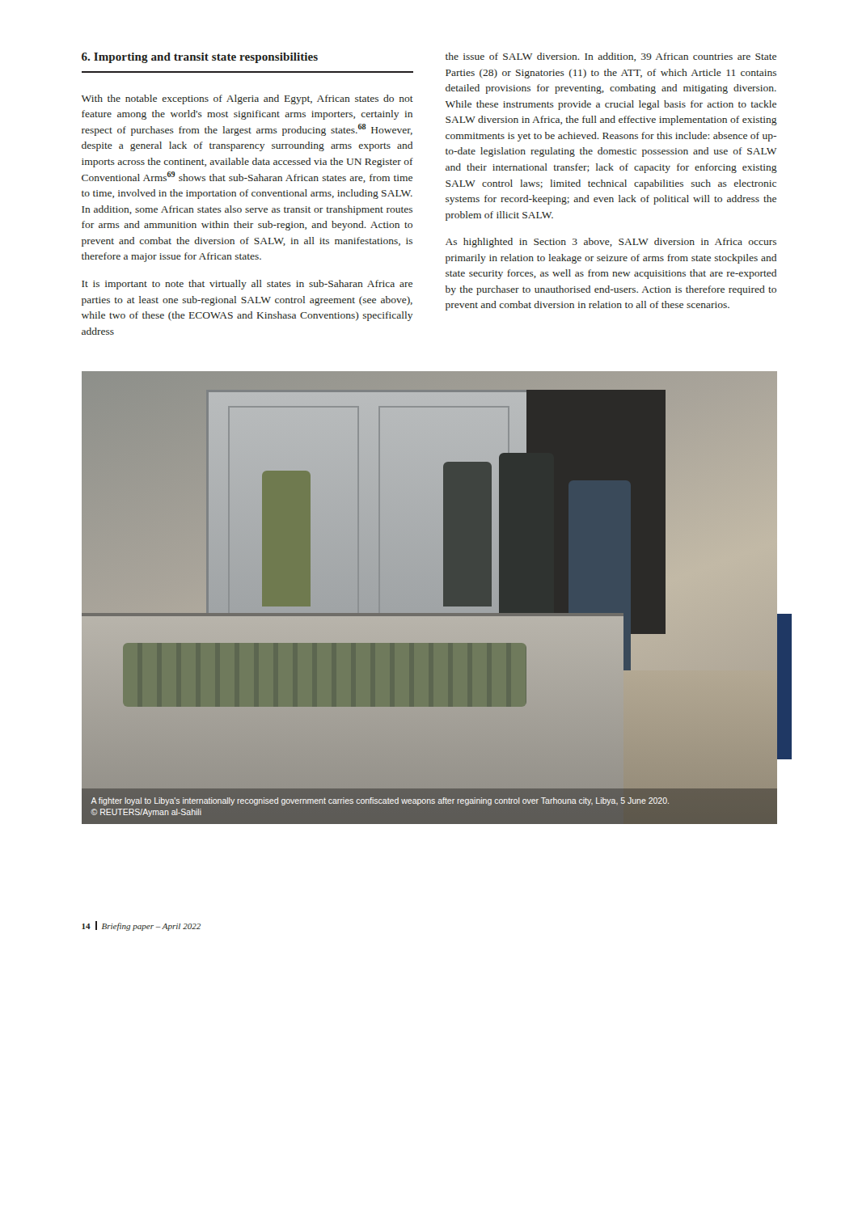6. Importing and transit state responsibilities
With the notable exceptions of Algeria and Egypt, African states do not feature among the world's most significant arms importers, certainly in respect of purchases from the largest arms producing states.68 However, despite a general lack of transparency surrounding arms exports and imports across the continent, available data accessed via the UN Register of Conventional Arms69 shows that sub-Saharan African states are, from time to time, involved in the importation of conventional arms, including SALW. In addition, some African states also serve as transit or transhipment routes for arms and ammunition within their sub-region, and beyond. Action to prevent and combat the diversion of SALW, in all its manifestations, is therefore a major issue for African states.
It is important to note that virtually all states in sub-Saharan Africa are parties to at least one sub-regional SALW control agreement (see above), while two of these (the ECOWAS and Kinshasa Conventions) specifically address
the issue of SALW diversion. In addition, 39 African countries are State Parties (28) or Signatories (11) to the ATT, of which Article 11 contains detailed provisions for preventing, combating and mitigating diversion. While these instruments provide a crucial legal basis for action to tackle SALW diversion in Africa, the full and effective implementation of existing commitments is yet to be achieved. Reasons for this include: absence of up-to-date legislation regulating the domestic possession and use of SALW and their international transfer; lack of capacity for enforcing existing SALW control laws; limited technical capabilities such as electronic systems for record-keeping; and even lack of political will to address the problem of illicit SALW.
As highlighted in Section 3 above, SALW diversion in Africa occurs primarily in relation to leakage or seizure of arms from state stockpiles and state security forces, as well as from new acquisitions that are re-exported by the purchaser to unauthorised end-users. Action is therefore required to prevent and combat diversion in relation to all of these scenarios.
A fighter loyal to Libya's internationally recognised government carries confiscated weapons after regaining control over Tarhouna city, Libya, 5 June 2020.
© REUTERS/Ayman al-Sahili
14 Briefing paper – April 2022